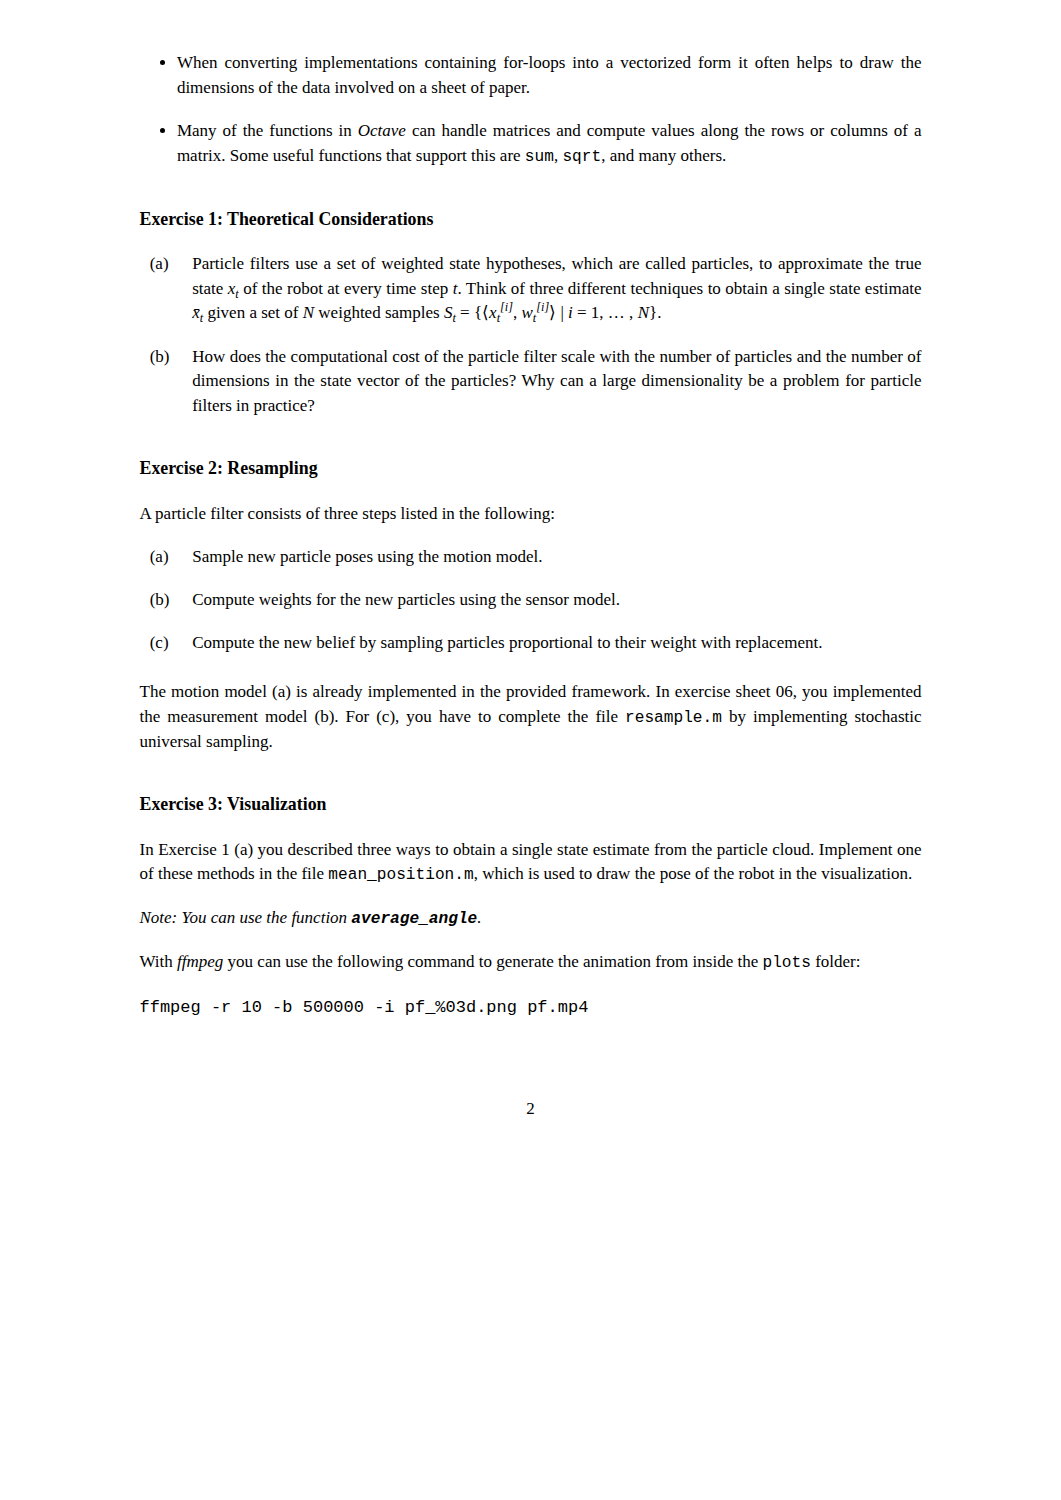When converting implementations containing for-loops into a vectorized form it often helps to draw the dimensions of the data involved on a sheet of paper.
Many of the functions in Octave can handle matrices and compute values along the rows or columns of a matrix. Some useful functions that support this are sum, sqrt, and many others.
Exercise 1: Theoretical Considerations
Particle filters use a set of weighted state hypotheses, which are called particles, to approximate the true state xt of the robot at every time step t. Think of three different techniques to obtain a single state estimate x̄t given a set of N weighted samples St = {⟨xt[i], wt[i]⟩ | i = 1, … , N}.
How does the computational cost of the particle filter scale with the number of particles and the number of dimensions in the state vector of the particles? Why can a large dimensionality be a problem for particle filters in practice?
Exercise 2: Resampling
A particle filter consists of three steps listed in the following:
Sample new particle poses using the motion model.
Compute weights for the new particles using the sensor model.
Compute the new belief by sampling particles proportional to their weight with replacement.
The motion model (a) is already implemented in the provided framework. In exercise sheet 06, you implemented the measurement model (b). For (c), you have to complete the file resample.m by implementing stochastic universal sampling.
Exercise 3: Visualization
In Exercise 1 (a) you described three ways to obtain a single state estimate from the particle cloud. Implement one of these methods in the file mean_position.m, which is used to draw the pose of the robot in the visualization.
Note: You can use the function average_angle.
With ffmpeg you can use the following command to generate the animation from inside the plots folder:
ffmpeg -r 10 -b 500000 -i pf_%03d.png pf.mp4
2